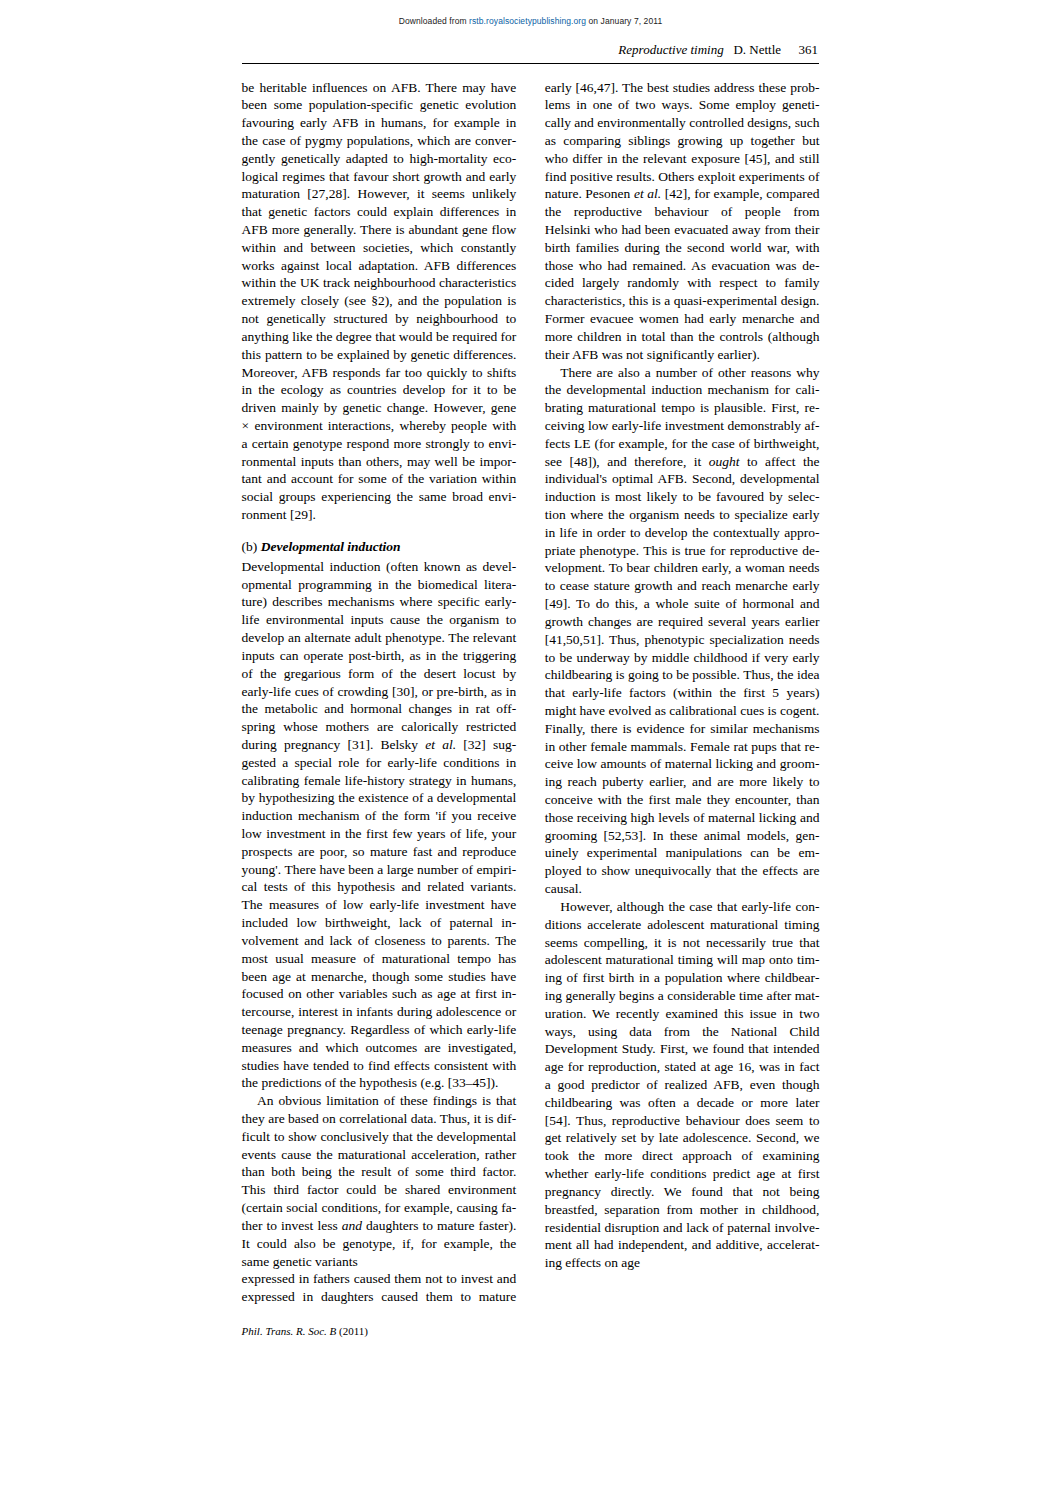Downloaded from rstb.royalsocietypublishing.org on January 7, 2011
Reproductive timing D. Nettle 361
be heritable influences on AFB. There may have been some population-specific genetic evolution favouring early AFB in humans, for example in the case of pygmy populations, which are convergently genetically adapted to high-mortality ecological regimes that favour short growth and early maturation [27,28]. However, it seems unlikely that genetic factors could explain differences in AFB more generally. There is abundant gene flow within and between societies, which constantly works against local adaptation. AFB differences within the UK track neighbourhood characteristics extremely closely (see §2), and the population is not genetically structured by neighbourhood to anything like the degree that would be required for this pattern to be explained by genetic differences. Moreover, AFB responds far too quickly to shifts in the ecology as countries develop for it to be driven mainly by genetic change. However, gene × environment interactions, whereby people with a certain genotype respond more strongly to environmental inputs than others, may well be important and account for some of the variation within social groups experiencing the same broad environment [29].
(b) Developmental induction
Developmental induction (often known as developmental programming in the biomedical literature) describes mechanisms where specific early-life environmental inputs cause the organism to develop an alternate adult phenotype. The relevant inputs can operate post-birth, as in the triggering of the gregarious form of the desert locust by early-life cues of crowding [30], or pre-birth, as in the metabolic and hormonal changes in rat offspring whose mothers are calorically restricted during pregnancy [31]. Belsky et al. [32] suggested a special role for early-life conditions in calibrating female life-history strategy in humans, by hypothesizing the existence of a developmental induction mechanism of the form 'if you receive low investment in the first few years of life, your prospects are poor, so mature fast and reproduce young'. There have been a large number of empirical tests of this hypothesis and related variants. The measures of low early-life investment have included low birthweight, lack of paternal involvement and lack of closeness to parents. The most usual measure of maturational tempo has been age at menarche, though some studies have focused on other variables such as age at first intercourse, interest in infants during adolescence or teenage pregnancy. Regardless of which early-life measures and which outcomes are investigated, studies have tended to find effects consistent with the predictions of the hypothesis (e.g. [33–45]).
An obvious limitation of these findings is that they are based on correlational data. Thus, it is difficult to show conclusively that the developmental events cause the maturational acceleration, rather than both being the result of some third factor. This third factor could be shared environment (certain social conditions, for example, causing father to invest less and daughters to mature faster). It could also be genotype, if, for example, the same genetic variants
expressed in fathers caused them not to invest and expressed in daughters caused them to mature early [46,47]. The best studies address these problems in one of two ways. Some employ genetically and environmentally controlled designs, such as comparing siblings growing up together but who differ in the relevant exposure [45], and still find positive results. Others exploit experiments of nature. Pesonen et al. [42], for example, compared the reproductive behaviour of people from Helsinki who had been evacuated away from their birth families during the second world war, with those who had remained. As evacuation was decided largely randomly with respect to family characteristics, this is a quasi-experimental design. Former evacuee women had early menarche and more children in total than the controls (although their AFB was not significantly earlier).
There are also a number of other reasons why the developmental induction mechanism for calibrating maturational tempo is plausible. First, receiving low early-life investment demonstrably affects LE (for example, for the case of birthweight, see [48]), and therefore, it ought to affect the individual's optimal AFB. Second, developmental induction is most likely to be favoured by selection where the organism needs to specialize early in life in order to develop the contextually appropriate phenotype. This is true for reproductive development. To bear children early, a woman needs to cease stature growth and reach menarche early [49]. To do this, a whole suite of hormonal and growth changes are required several years earlier [41,50,51]. Thus, phenotypic specialization needs to be underway by middle childhood if very early childbearing is going to be possible. Thus, the idea that early-life factors (within the first 5 years) might have evolved as calibrational cues is cogent. Finally, there is evidence for similar mechanisms in other female mammals. Female rat pups that receive low amounts of maternal licking and grooming reach puberty earlier, and are more likely to conceive with the first male they encounter, than those receiving high levels of maternal licking and grooming [52,53]. In these animal models, genuinely experimental manipulations can be employed to show unequivocally that the effects are causal.
However, although the case that early-life conditions accelerate adolescent maturational timing seems compelling, it is not necessarily true that adolescent maturational timing will map onto timing of first birth in a population where childbearing generally begins a considerable time after maturation. We recently examined this issue in two ways, using data from the National Child Development Study. First, we found that intended age for reproduction, stated at age 16, was in fact a good predictor of realized AFB, even though childbearing was often a decade or more later [54]. Thus, reproductive behaviour does seem to get relatively set by late adolescence. Second, we took the more direct approach of examining whether early-life conditions predict age at first pregnancy directly. We found that not being breastfed, separation from mother in childhood, residential disruption and lack of paternal involvement all had independent, and additive, accelerating effects on age
Phil. Trans. R. Soc. B (2011)